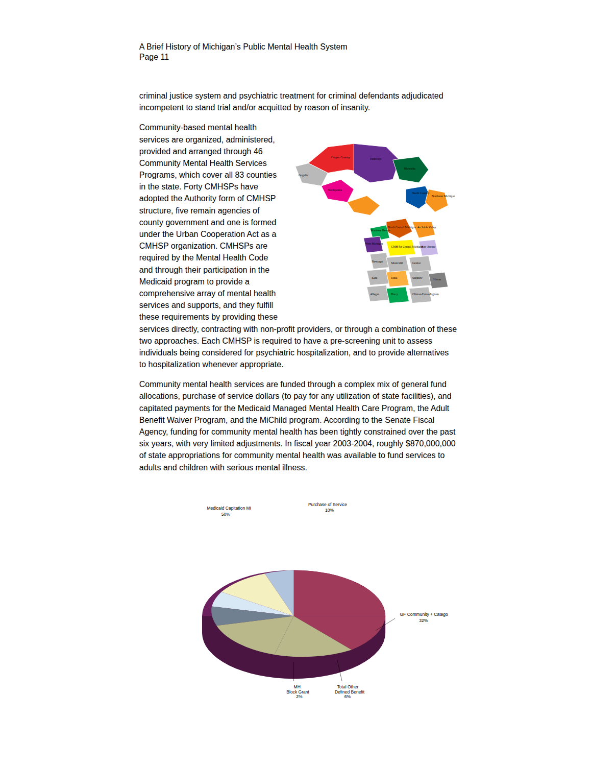A Brief History of Michigan’s Public Mental Health System
Page 11
criminal justice system and psychiatric treatment for criminal defendants adjudicated incompetent to stand trial and/or acquitted by reason of insanity.
Community-based mental health services are organized, administered, provided and arranged through 46 Community Mental Health Services Programs, which cover all 83 counties in the state. Forty CMHSPs have adopted the Authority form of CMHSP structure, five remain agencies of county government and one is formed under the Urban Cooperation Act as a CMHSP organization. CMHSPs are required by the Mental Health Code and through their participation in the Medicaid program to provide a comprehensive array of mental health services and supports, and they fulfill these requirements by providing these services directly, contracting with non-profit providers, or through a combination of these two approaches. Each CMHSP is required to have a pre-screening unit to assess individuals being considered for psychiatric hospitalization, and to provide alternatives to hospitalization whenever appropriate.
Community mental health services are funded through a complex mix of general fund allocations, purchase of service dollars (to pay for any utilization of state facilities), and capitated payments for the Medicaid Managed Mental Health Care Program, the Adult Benefit Waiver Program, and the MiChild program. According to the Senate Fiscal Agency, funding for community mental health has been tightly constrained over the past six years, with very limited adjustments. In fiscal year 2003-2004, roughly $870,000,000 of state appropriations for community mental health was available to fund services to adults and children with serious mental illness.